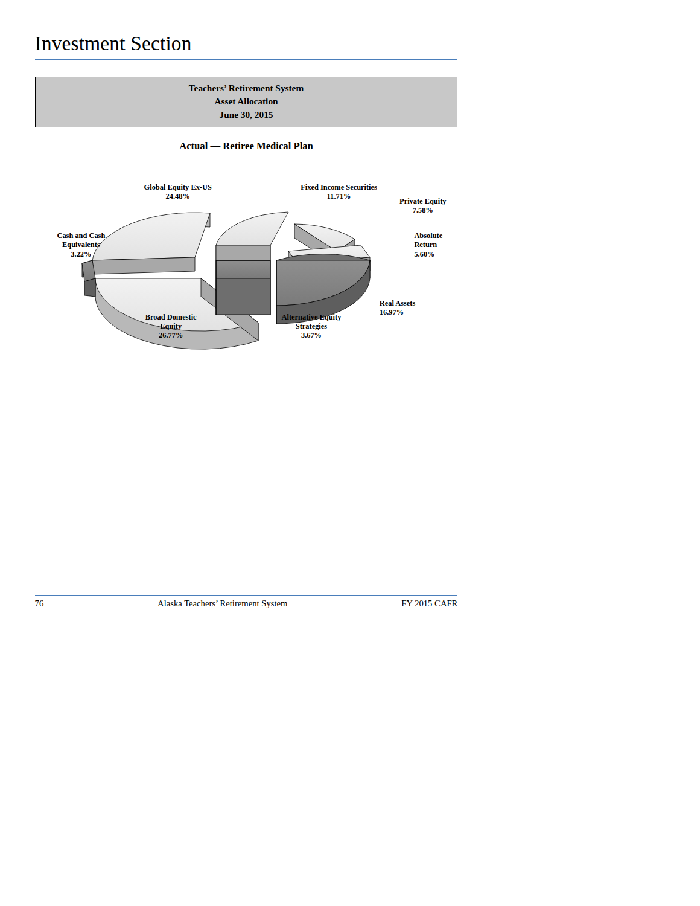Investment Section
Teachers’ Retirement System
Asset Allocation
June 30, 2015
Actual — Retiree Medical Plan
Global Equity Ex-US
24.48%
Fixed Income Securities
11.71%
Private Equity
7.58%
Absolute
Return
5.60%
Real Assets
16.97%
Alternative Equity
Strategies
3.67%
Broad Domestic
Equity
26.77%
Cash and Cash
Equivalents
3.22%
76
Alaska Teachers’ Retirement System
FY 2015 CAFR